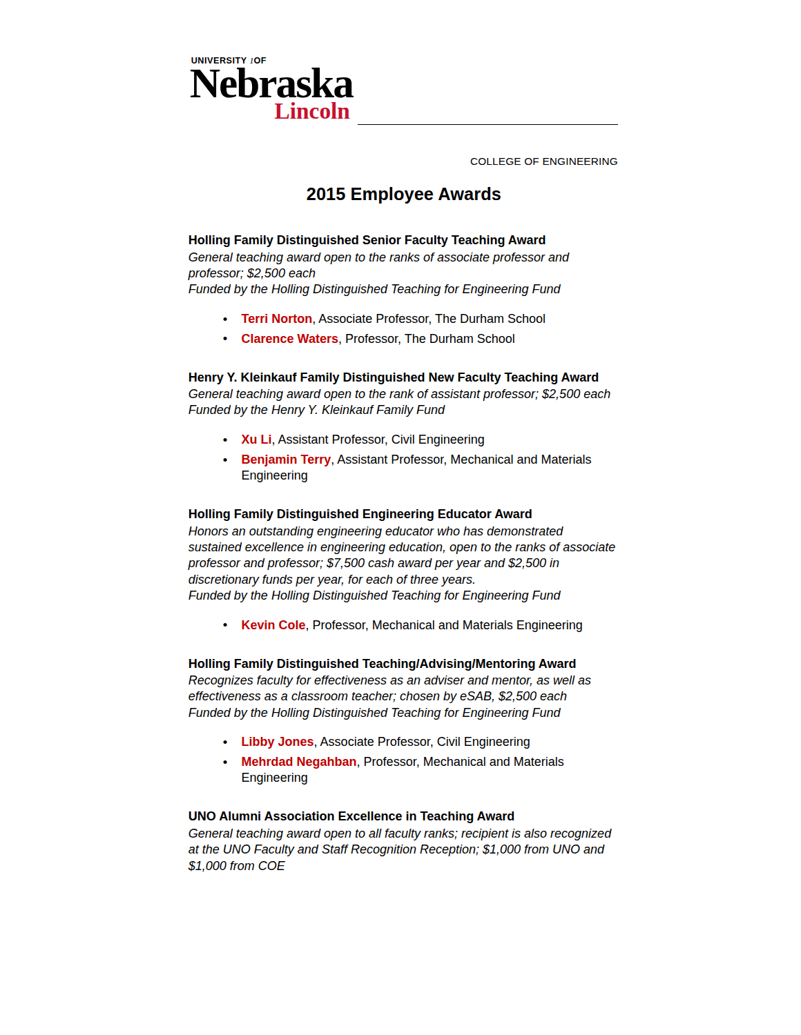UNIVERSITY 1 OF Nebraska Lincoln
COLLEGE OF ENGINEERING
2015 Employee Awards
Holling Family Distinguished Senior Faculty Teaching Award
General teaching award open to the ranks of associate professor and professor; $2,500 each
Funded by the Holling Distinguished Teaching for Engineering Fund
Terri Norton, Associate Professor, The Durham School
Clarence Waters, Professor, The Durham School
Henry Y. Kleinkauf Family Distinguished New Faculty Teaching Award
General teaching award open to the rank of assistant professor; $2,500 each
Funded by the Henry Y. Kleinkauf Family Fund
Xu Li, Assistant Professor, Civil Engineering
Benjamin Terry, Assistant Professor, Mechanical and Materials Engineering
Holling Family Distinguished Engineering Educator Award
Honors an outstanding engineering educator who has demonstrated sustained excellence in engineering education, open to the ranks of associate professor and professor; $7,500 cash award per year and $2,500 in discretionary funds per year, for each of three years.
Funded by the Holling Distinguished Teaching for Engineering Fund
Kevin Cole, Professor, Mechanical and Materials Engineering
Holling Family Distinguished Teaching/Advising/Mentoring Award
Recognizes faculty for effectiveness as an adviser and mentor, as well as effectiveness as a classroom teacher; chosen by eSAB, $2,500 each
Funded by the Holling Distinguished Teaching for Engineering Fund
Libby Jones, Associate Professor, Civil Engineering
Mehrdad Negahban, Professor, Mechanical and Materials Engineering
UNO Alumni Association Excellence in Teaching Award
General teaching award open to all faculty ranks; recipient is also recognized at the UNO Faculty and Staff Recognition Reception; $1,000 from UNO and $1,000 from COE